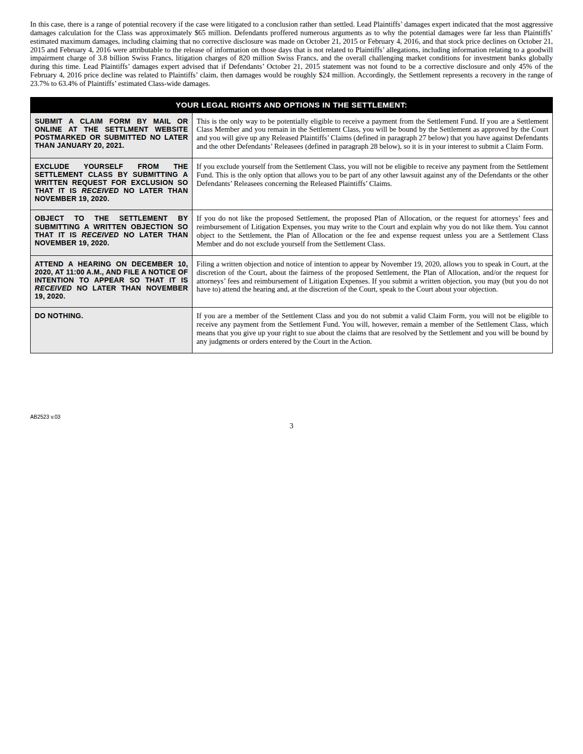In this case, there is a range of potential recovery if the case were litigated to a conclusion rather than settled. Lead Plaintiffs’ damages expert indicated that the most aggressive damages calculation for the Class was approximately $65 million. Defendants proffered numerous arguments as to why the potential damages were far less than Plaintiffs’ estimated maximum damages, including claiming that no corrective disclosure was made on October 21, 2015 or February 4, 2016, and that stock price declines on October 21, 2015 and February 4, 2016 were attributable to the release of information on those days that is not related to Plaintiffs’ allegations, including information relating to a goodwill impairment charge of 3.8 billion Swiss Francs, litigation charges of 820 million Swiss Francs, and the overall challenging market conditions for investment banks globally during this time. Lead Plaintiffs’ damages expert advised that if Defendants’ October 21, 2015 statement was not found to be a corrective disclosure and only 45% of the February 4, 2016 price decline was related to Plaintiffs’ claim, then damages would be roughly $24 million. Accordingly, the Settlement represents a recovery in the range of 23.7% to 63.4% of Plaintiffs’ estimated Class-wide damages.
| YOUR LEGAL RIGHTS AND OPTIONS IN THE SETTLEMENT: |
| --- |
| SUBMIT A CLAIM FORM BY MAIL OR ONLINE AT THE SETTLMENT WEBSITE POSTMARKED OR SUBMITTED NO LATER THAN JANUARY 20, 2021. | This is the only way to be potentially eligible to receive a payment from the Settlement Fund. If you are a Settlement Class Member and you remain in the Settlement Class, you will be bound by the Settlement as approved by the Court and you will give up any Released Plaintiffs’ Claims (defined in paragraph 27 below) that you have against Defendants and the other Defendants’ Releasees (defined in paragraph 28 below), so it is in your interest to submit a Claim Form. |
| EXCLUDE YOURSELF FROM THE SETTLEMENT CLASS BY SUBMITTING A WRITTEN REQUEST FOR EXCLUSION SO THAT IT IS RECEIVED NO LATER THAN NOVEMBER 19, 2020. | If you exclude yourself from the Settlement Class, you will not be eligible to receive any payment from the Settlement Fund. This is the only option that allows you to be part of any other lawsuit against any of the Defendants or the other Defendants’ Releasees concerning the Released Plaintiffs’ Claims. |
| OBJECT TO THE SETTLEMENT BY SUBMITTING A WRITTEN OBJECTION SO THAT IT IS RECEIVED NO LATER THAN NOVEMBER 19, 2020. | If you do not like the proposed Settlement, the proposed Plan of Allocation, or the request for attorneys’ fees and reimbursement of Litigation Expenses, you may write to the Court and explain why you do not like them. You cannot object to the Settlement, the Plan of Allocation or the fee and expense request unless you are a Settlement Class Member and do not exclude yourself from the Settlement Class. |
| ATTEND A HEARING ON DECEMBER 10, 2020, AT 11:00 A.M., AND FILE A NOTICE OF INTENTION TO APPEAR SO THAT IT IS RECEIVED NO LATER THAN NOVEMBER 19, 2020. | Filing a written objection and notice of intention to appear by November 19, 2020, allows you to speak in Court, at the discretion of the Court, about the fairness of the proposed Settlement, the Plan of Allocation, and/or the request for attorneys’ fees and reimbursement of Litigation Expenses. If you submit a written objection, you may (but you do not have to) attend the hearing and, at the discretion of the Court, speak to the Court about your objection. |
| DO NOTHING. | If you are a member of the Settlement Class and you do not submit a valid Claim Form, you will not be eligible to receive any payment from the Settlement Fund. You will, however, remain a member of the Settlement Class, which means that you give up your right to sue about the claims that are resolved by the Settlement and you will be bound by any judgments or orders entered by the Court in the Action. |
AB2523 v.03
3